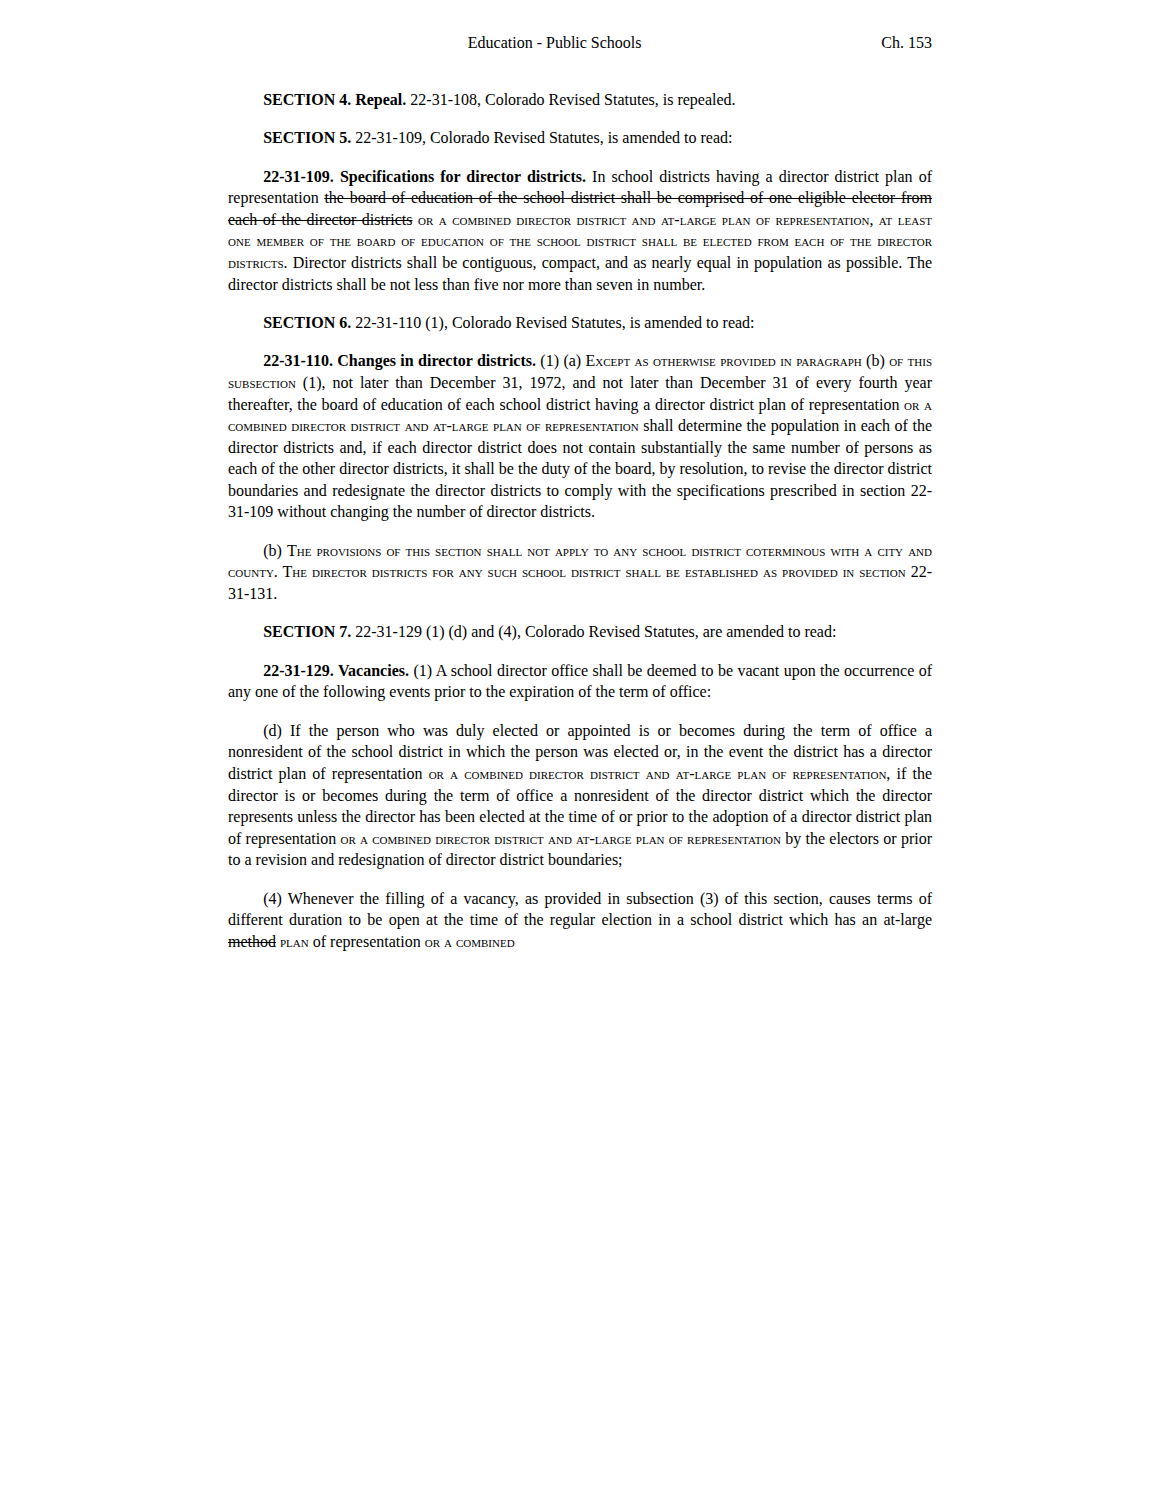Education - Public Schools
Ch. 153
SECTION 4. Repeal. 22-31-108, Colorado Revised Statutes, is repealed.
SECTION 5. 22-31-109, Colorado Revised Statutes, is amended to read:
22-31-109. Specifications for director districts. In school districts having a director district plan of representation the board of education of the school district shall be comprised of one eligible elector from each of the director districts or a combined director district and at-large plan of representation, at least one member of the board of education of the school district shall be elected from each of the director districts. Director districts shall be contiguous, compact, and as nearly equal in population as possible. The director districts shall be not less than five nor more than seven in number.
SECTION 6. 22-31-110 (1), Colorado Revised Statutes, is amended to read:
22-31-110. Changes in director districts. (1) (a) Except as otherwise provided in paragraph (b) of this subsection (1), not later than December 31, 1972, and not later than December 31 of every fourth year thereafter, the board of education of each school district having a director district plan of representation or a combined director district and at-large plan of representation shall determine the population in each of the director districts and, if each director district does not contain substantially the same number of persons as each of the other director districts, it shall be the duty of the board, by resolution, to revise the director district boundaries and redesignate the director districts to comply with the specifications prescribed in section 22-31-109 without changing the number of director districts.
(b) The provisions of this section shall not apply to any school district coterminous with a city and county. The director districts for any such school district shall be established as provided in section 22-31-131.
SECTION 7. 22-31-129 (1) (d) and (4), Colorado Revised Statutes, are amended to read:
22-31-129. Vacancies. (1) A school director office shall be deemed to be vacant upon the occurrence of any one of the following events prior to the expiration of the term of office:
(d) If the person who was duly elected or appointed is or becomes during the term of office a nonresident of the school district in which the person was elected or, in the event the district has a director district plan of representation or a combined director district and at-large plan of representation, if the director is or becomes during the term of office a nonresident of the director district which the director represents unless the director has been elected at the time of or prior to the adoption of a director district plan of representation or a combined director district and at-large plan of representation by the electors or prior to a revision and redesignation of director district boundaries;
(4) Whenever the filling of a vacancy, as provided in subsection (3) of this section, causes terms of different duration to be open at the time of the regular election in a school district which has an at-large method plan of representation or a combined